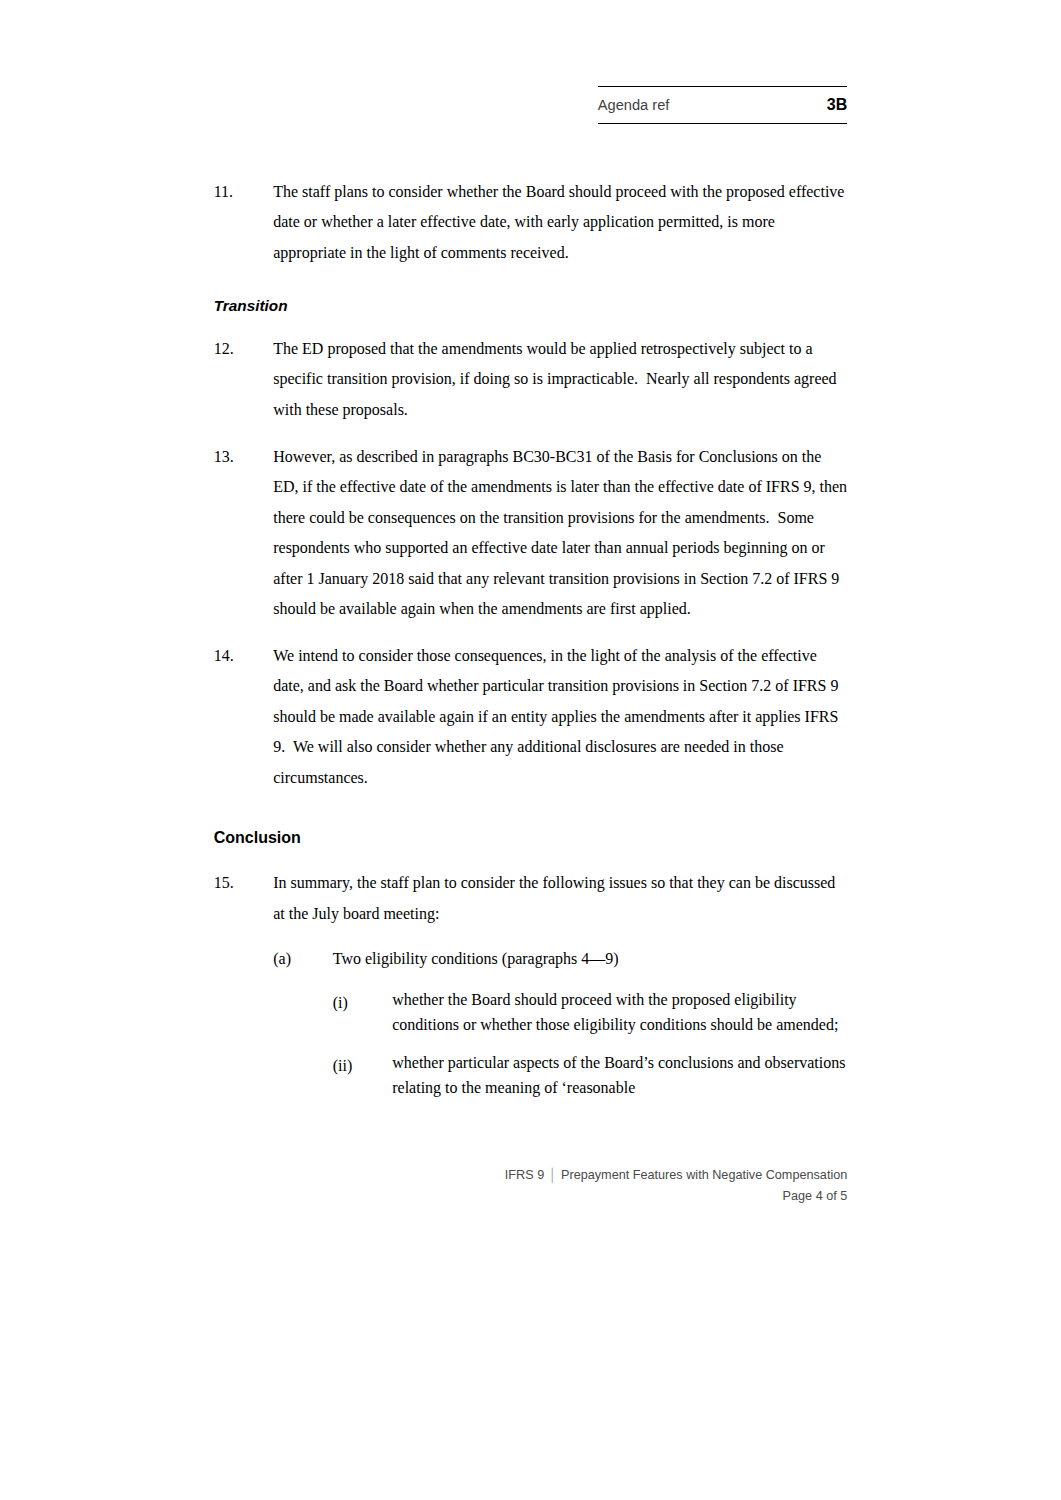Agenda ref 3B
11.
The staff plans to consider whether the Board should proceed with the proposed effective date or whether a later effective date, with early application permitted, is more appropriate in the light of comments received.
Transition
12.
The ED proposed that the amendments would be applied retrospectively subject to a specific transition provision, if doing so is impracticable. Nearly all respondents agreed with these proposals.
13.
However, as described in paragraphs BC30-BC31 of the Basis for Conclusions on the ED, if the effective date of the amendments is later than the effective date of IFRS 9, then there could be consequences on the transition provisions for the amendments. Some respondents who supported an effective date later than annual periods beginning on or after 1 January 2018 said that any relevant transition provisions in Section 7.2 of IFRS 9 should be available again when the amendments are first applied.
14.
We intend to consider those consequences, in the light of the analysis of the effective date, and ask the Board whether particular transition provisions in Section 7.2 of IFRS 9 should be made available again if an entity applies the amendments after it applies IFRS 9. We will also consider whether any additional disclosures are needed in those circumstances.
Conclusion
15.
In summary, the staff plan to consider the following issues so that they can be discussed at the July board meeting:
(a)
Two eligibility conditions (paragraphs 4—9)
(i)
whether the Board should proceed with the proposed eligibility conditions or whether those eligibility conditions should be amended;
(ii)
whether particular aspects of the Board’s conclusions and observations relating to the meaning of ‘reasonable
IFRS 9│Prepayment Features with Negative Compensation
Page 4 of 5